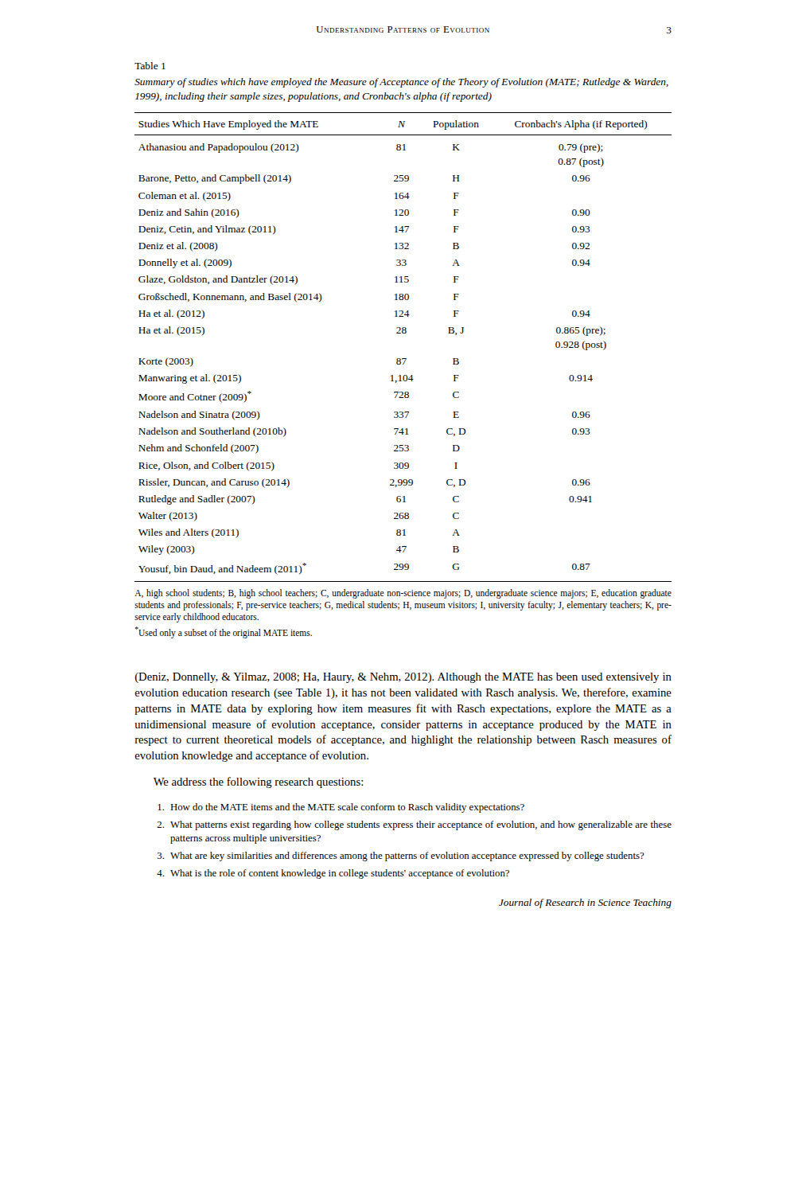Understanding Patterns of Evolution 3
Table 1
Summary of studies which have employed the Measure of Acceptance of the Theory of Evolution (MATE; Rutledge & Warden, 1999), including their sample sizes, populations, and Cronbach's alpha (if reported)
| Studies Which Have Employed the MATE | N | Population | Cronbach's Alpha (if Reported) |
| --- | --- | --- | --- |
| Athanasiou and Papadopoulou (2012) | 81 | K | 0.79 (pre); 0.87 (post) |
| Barone, Petto, and Campbell (2014) | 259 | H | 0.96 |
| Coleman et al. (2015) | 164 | F | |
| Deniz and Sahin (2016) | 120 | F | 0.90 |
| Deniz, Cetin, and Yilmaz (2011) | 147 | F | 0.93 |
| Deniz et al. (2008) | 132 | B | 0.92 |
| Donnelly et al. (2009) | 33 | A | 0.94 |
| Glaze, Goldston, and Dantzler (2014) | 115 | F | |
| Großschedl, Konnemann, and Basel (2014) | 180 | F | |
| Ha et al. (2012) | 124 | F | 0.94 |
| Ha et al. (2015) | 28 | B, J | 0.865 (pre); 0.928 (post) |
| Korte (2003) | 87 | B | |
| Manwaring et al. (2015) | 1,104 | F | 0.914 |
| Moore and Cotner (2009) * | 728 | C | |
| Nadelson and Sinatra (2009) | 337 | E | 0.96 |
| Nadelson and Southerland (2010b) | 741 | C, D | 0.93 |
| Nehm and Schonfeld (2007) | 253 | D | |
| Rice, Olson, and Colbert (2015) | 309 | I | |
| Rissler, Duncan, and Caruso (2014) | 2,999 | C, D | 0.96 |
| Rutledge and Sadler (2007) | 61 | C | 0.941 |
| Walter (2013) | 268 | C | |
| Wiles and Alters (2011) | 81 | A | |
| Wiley (2003) | 47 | B | |
| Yousuf, bin Daud, and Nadeem (2011) * | 299 | G | 0.87 |
A, high school students; B, high school teachers; C, undergraduate non-science majors; D, undergraduate science majors; E, education graduate students and professionals; F, pre-service teachers; G, medical students; H, museum visitors; I, university faculty; J, elementary teachers; K, pre-service early childhood educators.
*Used only a subset of the original MATE items.
(Deniz, Donnelly, & Yilmaz, 2008; Ha, Haury, & Nehm, 2012). Although the MATE has been used extensively in evolution education research (see Table 1), it has not been validated with Rasch analysis. We, therefore, examine patterns in MATE data by exploring how item measures fit with Rasch expectations, explore the MATE as a unidimensional measure of evolution acceptance, consider patterns in acceptance produced by the MATE in respect to current theoretical models of acceptance, and highlight the relationship between Rasch measures of evolution knowledge and acceptance of evolution.
We address the following research questions:
How do the MATE items and the MATE scale conform to Rasch validity expectations?
What patterns exist regarding how college students express their acceptance of evolution, and how generalizable are these patterns across multiple universities?
What are key similarities and differences among the patterns of evolution acceptance expressed by college students?
What is the role of content knowledge in college students' acceptance of evolution?
Journal of Research in Science Teaching